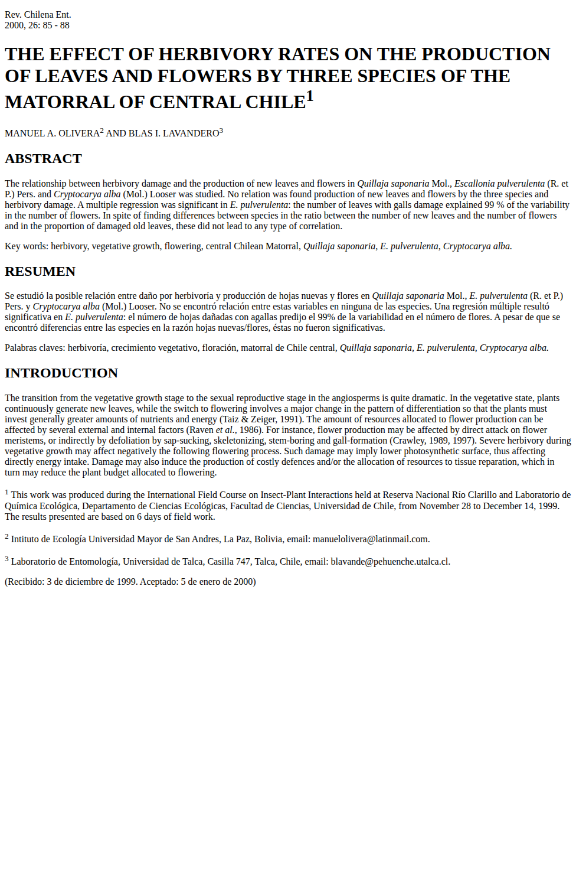Rev. Chilena Ent.
2000, 26: 85 - 88
THE EFFECT OF HERBIVORY RATES ON THE PRODUCTION OF LEAVES AND FLOWERS BY THREE SPECIES OF THE MATORRAL OF CENTRAL CHILE1
MANUEL A. OLIVERA2 AND BLAS I. LAVANDERO3
ABSTRACT
The relationship between herbivory damage and the production of new leaves and flowers in Quillaja saponaria Mol., Escallonia pulverulenta (R. et P.) Pers. and Cryptocarya alba (Mol.) Looser was studied. No relation was found production of new leaves and flowers by the three species and herbivory damage. A multiple regression was significant in E. pulverulenta: the number of leaves with galls damage explained 99 % of the variability in the number of flowers. In spite of finding differences between species in the ratio between the number of new leaves and the number of flowers and in the proportion of damaged old leaves, these did not lead to any type of correlation.
Key words: herbivory, vegetative growth, flowering, central Chilean Matorral, Quillaja saponaria, E. pulverulenta, Cryptocarya alba.
RESUMEN
Se estudió la posible relación entre daño por herbivoría y producción de hojas nuevas y flores en Quillaja saponaria Mol., E. pulverulenta (R. et P.) Pers. y Cryptocarya alba (Mol.) Looser. No se encontró relación entre estas variables en ninguna de las especies. Una regresión múltiple resultó significativa en E. pulverulenta: el número de hojas dañadas con agallas predijo el 99% de la variabilidad en el número de flores. A pesar de que se encontró diferencias entre las especies en la razón hojas nuevas/flores, éstas no fueron significativas.
Palabras claves: herbivoría, crecimiento vegetativo, floración, matorral de Chile central, Quillaja saponaria, E. pulverulenta, Cryptocarya alba.
INTRODUCTION
The transition from the vegetative growth stage to the sexual reproductive stage in the angiosperms is quite dramatic. In the vegetative state, plants continuously generate new leaves, while the switch to flowering involves a major change in the pattern of differentiation so that the plants must invest generally greater amounts of nutrients and energy (Taiz & Zeiger, 1991). The amount of resources allocated to flower production can be affected by several external and internal factors (Raven et al., 1986). For instance, flower production may be affected by direct attack on flower meristems, or indirectly by defoliation by sap-sucking, skeletonizing, stem-boring and gall-formation (Crawley, 1989, 1997). Severe herbivory during vegetative growth may affect negatively the following flowering process. Such damage may imply lower photosynthetic surface, thus affecting directly energy intake. Damage may also induce the production of costly defences and/or the allocation of resources to tissue reparation, which in turn may reduce the plant budget allocated to flowering.
1 This work was produced during the International Field Course on Insect-Plant Interactions held at Reserva Nacional Río Clarillo and Laboratorio de Química Ecológica, Departamento de Ciencias Ecológicas, Facultad de Ciencias, Universidad de Chile, from November 28 to December 14, 1999. The results presented are based on 6 days of field work.
2 Intituto de Ecología Universidad Mayor de San Andres, La Paz, Bolivia, email: manuelolivera@latinmail.com.
3 Laboratorio de Entomología, Universidad de Talca, Casilla 747, Talca, Chile, email: blavande@pehuenche.utalca.cl.
(Recibido: 3 de diciembre de 1999. Aceptado: 5 de enero de 2000)